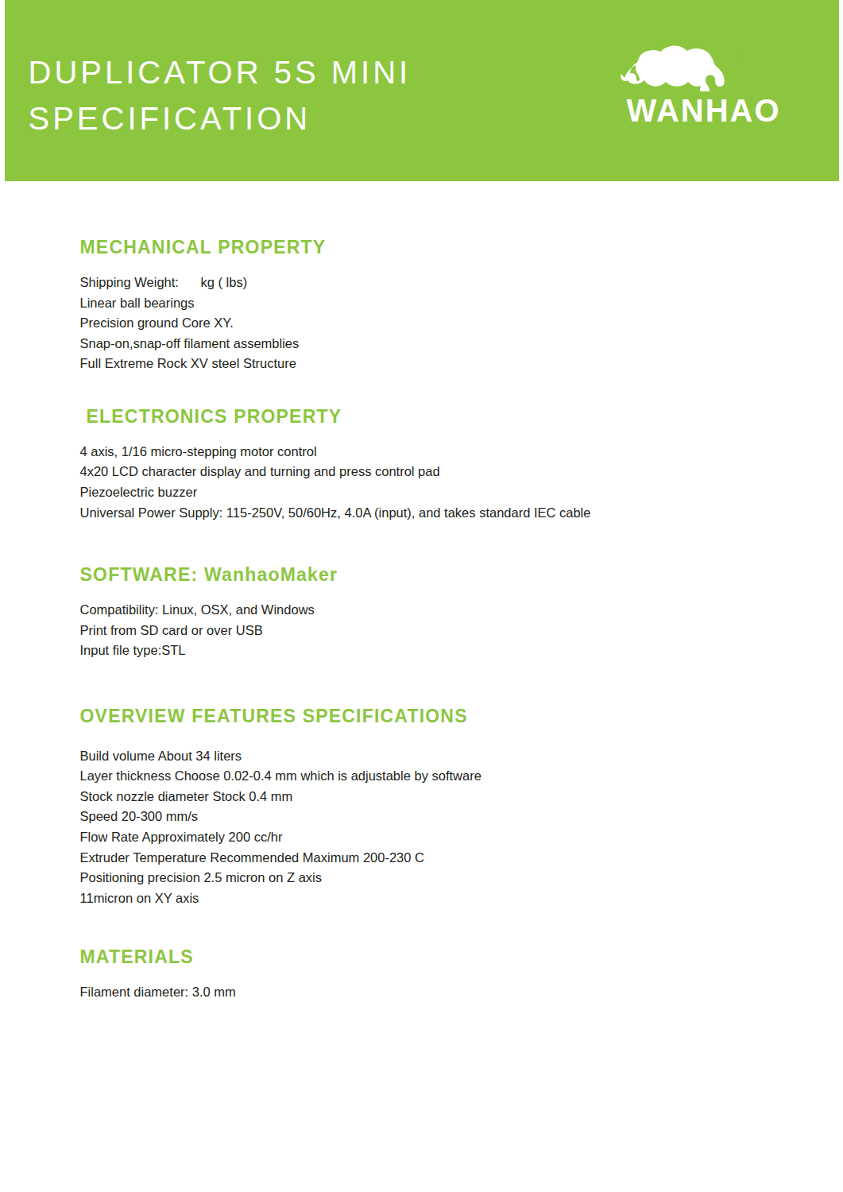Duplicator 5S Mini
Specification
WANHAO
Mechanical Property
Shipping Weight: kg ( lbs) Linear ball bearings Precision ground Core XY. Snap-on,snap-off filament assemblies Full Extreme Rock XV steel Structure
Electronics Property
4 axis, 1/16 micro-stepping motor control 4x20 LCD character display and turning and press control pad Piezoelectric buzzer Universal Power Supply: 115-250V, 50/60Hz, 4.0A (input), and takes standard IEC cable
Software: WanhaoMaker
Compatibility: Linux, OSX, and Windows Print from SD card or over USB Input file type:STL
Overview Features Specifications
Build volume About 34 liters Layer thickness Choose 0.02-0.4 mm which is adjustable by software Stock nozzle diameter Stock 0.4 mm Speed 20-300 mm/s Flow Rate Approximately 200 cc/hr Extruder Temperature Recommended Maximum 200-230 C Positioning precision 2.5 micron on Z axis 11micron on XY axis
Materials
Filament diameter: 3.0 mm